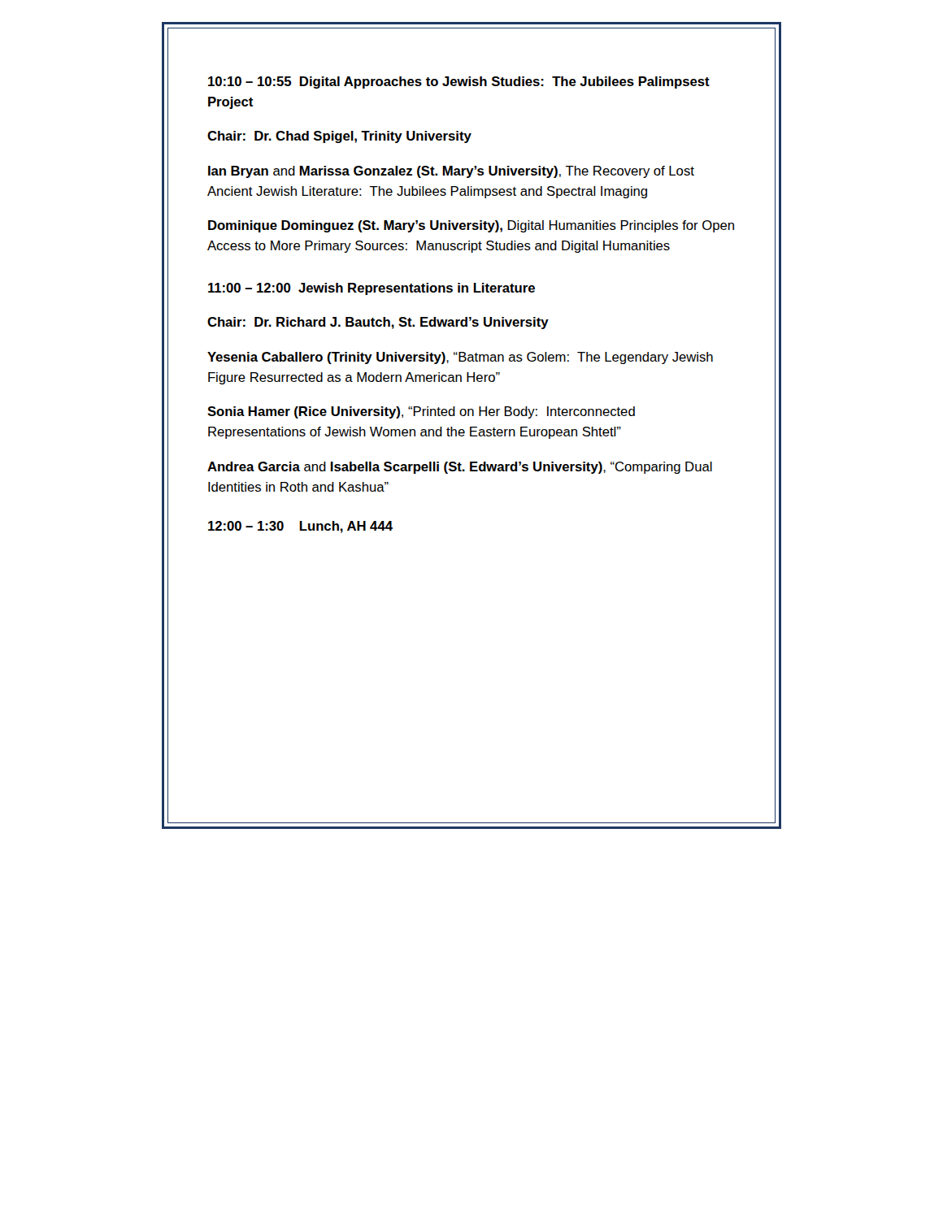10:10 – 10:55 Digital Approaches to Jewish Studies: The Jubilees Palimpsest Project
Chair: Dr. Chad Spigel, Trinity University
Ian Bryan and Marissa Gonzalez (St. Mary’s University), The Recovery of Lost Ancient Jewish Literature: The Jubilees Palimpsest and Spectral Imaging
Dominique Dominguez (St. Mary’s University), Digital Humanities Principles for Open Access to More Primary Sources: Manuscript Studies and Digital Humanities
11:00 – 12:00 Jewish Representations in Literature
Chair: Dr. Richard J. Bautch, St. Edward’s University
Yesenia Caballero (Trinity University), “Batman as Golem: The Legendary Jewish Figure Resurrected as a Modern American Hero”
Sonia Hamer (Rice University), “Printed on Her Body: Interconnected Representations of Jewish Women and the Eastern European Shtetl”
Andrea Garcia and Isabella Scarpelli (St. Edward’s University), “Comparing Dual Identities in Roth and Kashua”
12:00 – 1:30 Lunch, AH 444